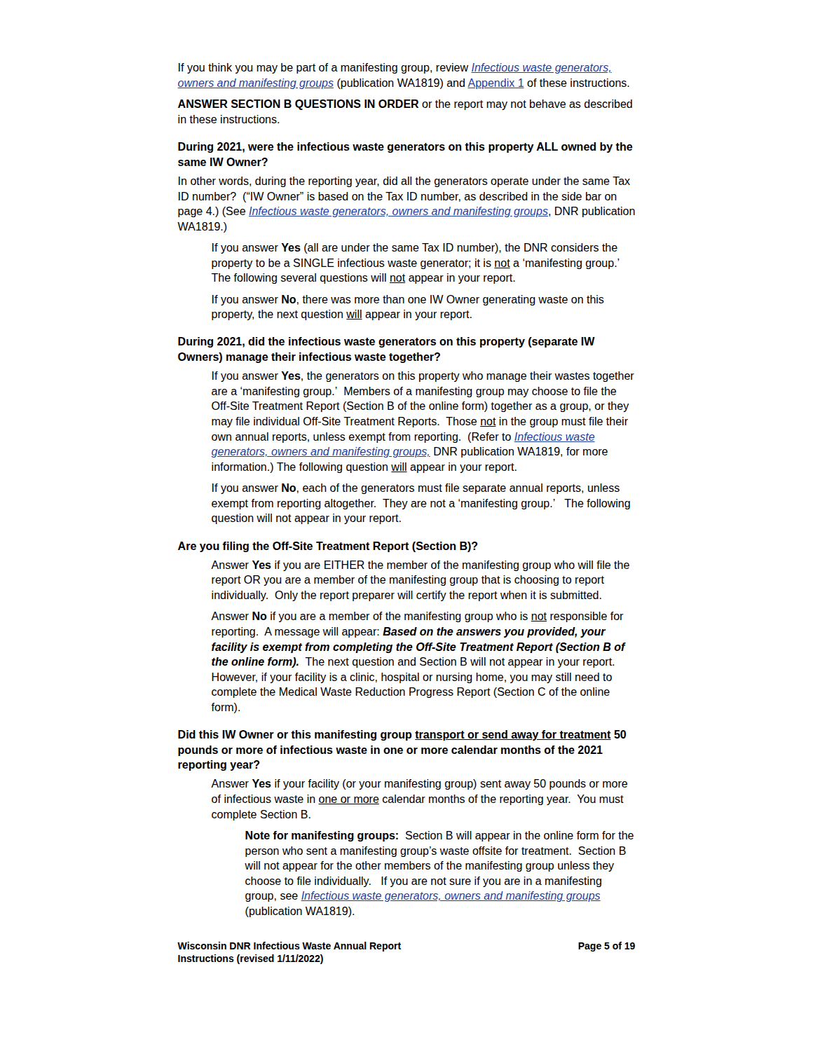If you think you may be part of a manifesting group, review Infectious waste generators, owners and manifesting groups (publication WA1819) and Appendix 1 of these instructions.
ANSWER SECTION B QUESTIONS IN ORDER or the report may not behave as described in these instructions.
During 2021, were the infectious waste generators on this property ALL owned by the same IW Owner?
In other words, during the reporting year, did all the generators operate under the same Tax ID number? (“IW Owner” is based on the Tax ID number, as described in the side bar on page 4.) (See Infectious waste generators, owners and manifesting groups, DNR publication WA1819.)
If you answer Yes (all are under the same Tax ID number), the DNR considers the property to be a SINGLE infectious waste generator; it is not a ‘manifesting group.’ The following several questions will not appear in your report.
If you answer No, there was more than one IW Owner generating waste on this property, the next question will appear in your report.
During 2021, did the infectious waste generators on this property (separate IW Owners) manage their infectious waste together?
If you answer Yes, the generators on this property who manage their wastes together are a ‘manifesting group.’ Members of a manifesting group may choose to file the Off-Site Treatment Report (Section B of the online form) together as a group, or they may file individual Off-Site Treatment Reports. Those not in the group must file their own annual reports, unless exempt from reporting. (Refer to Infectious waste generators, owners and manifesting groups, DNR publication WA1819, for more information.) The following question will appear in your report.
If you answer No, each of the generators must file separate annual reports, unless exempt from reporting altogether. They are not a ‘manifesting group.’ The following question will not appear in your report.
Are you filing the Off-Site Treatment Report (Section B)?
Answer Yes if you are EITHER the member of the manifesting group who will file the report OR you are a member of the manifesting group that is choosing to report individually. Only the report preparer will certify the report when it is submitted.
Answer No if you are a member of the manifesting group who is not responsible for reporting. A message will appear: Based on the answers you provided, your facility is exempt from completing the Off-Site Treatment Report (Section B of the online form). The next question and Section B will not appear in your report. However, if your facility is a clinic, hospital or nursing home, you may still need to complete the Medical Waste Reduction Progress Report (Section C of the online form).
Did this IW Owner or this manifesting group transport or send away for treatment 50 pounds or more of infectious waste in one or more calendar months of the 2021 reporting year?
Answer Yes if your facility (or your manifesting group) sent away 50 pounds or more of infectious waste in one or more calendar months of the reporting year. You must complete Section B.
Note for manifesting groups: Section B will appear in the online form for the person who sent a manifesting group’s waste offsite for treatment. Section B will not appear for the other members of the manifesting group unless they choose to file individually. If you are not sure if you are in a manifesting group, see Infectious waste generators, owners and manifesting groups (publication WA1819).
Page 5 of 19 Wisconsin DNR Infectious Waste Annual Report
Instructions (revised 1/11/2022)